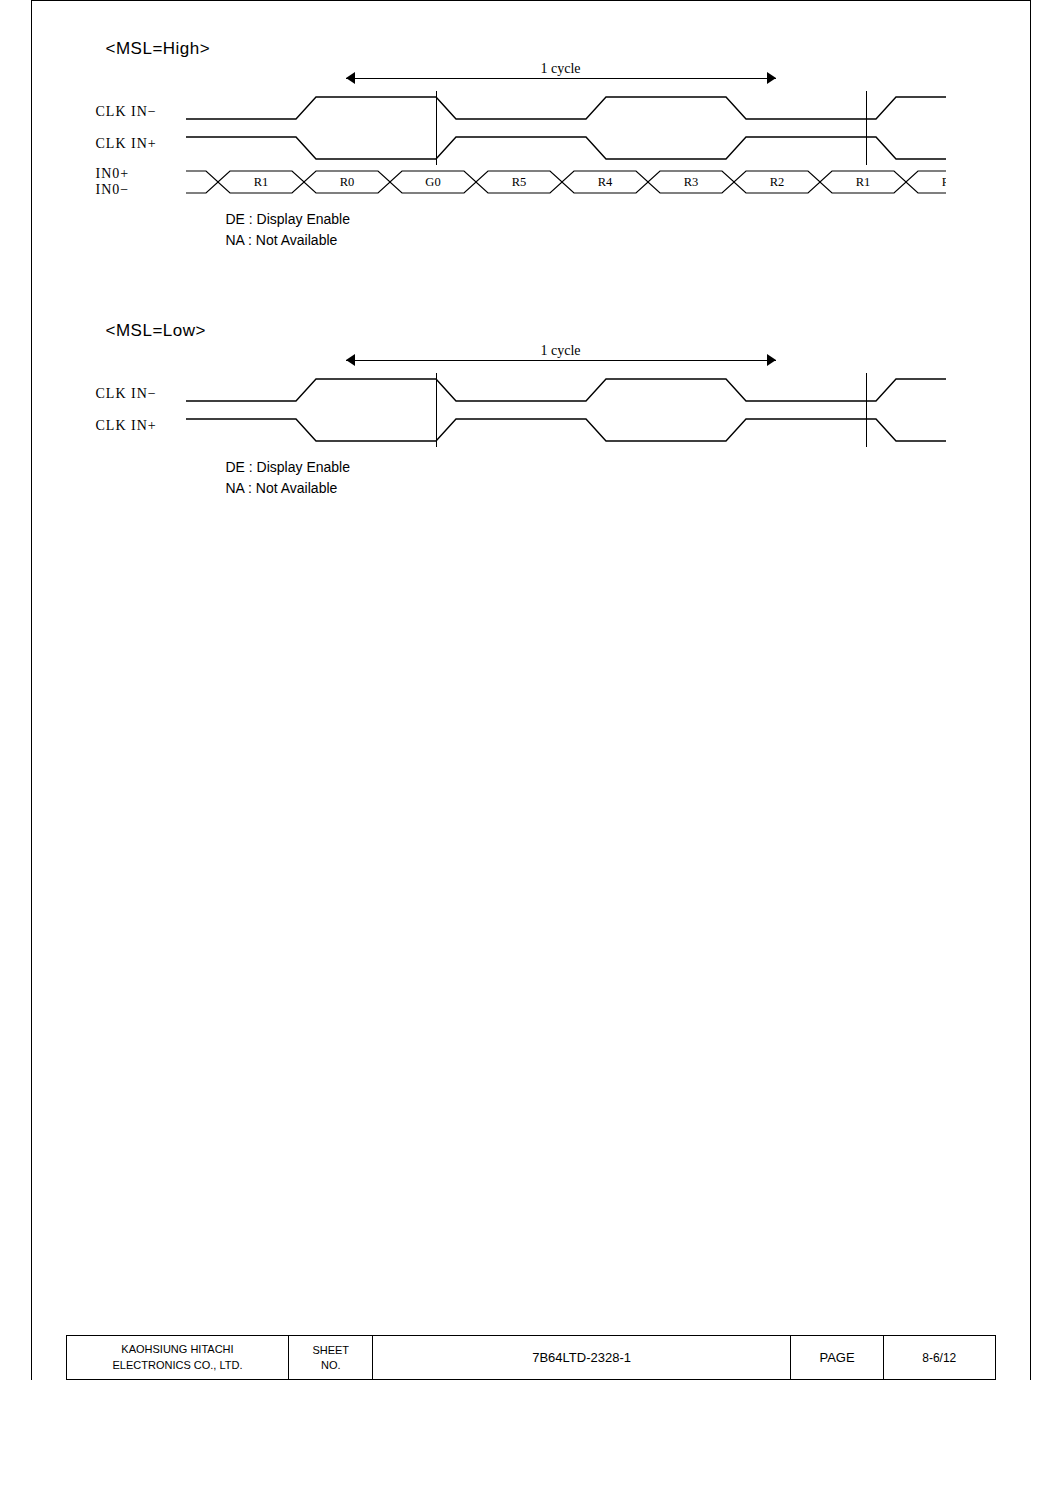<MSL=High>
1 cycle
| CLK IN− CLK IN+ | |
| IN0+ IN0− | R1 R0 G0 R5 R4 R3 R2 R1 R0 |
DE : Display Enable
NA : Not Available
<MSL=Low>
1 cycle
| CLK IN− CLK IN+ | |
DE : Display Enable
NA : Not Available
| KAOHSIUNG HITACHI ELECTRONICS CO., LTD. | SHEET NO. | 7B64LTD-2328-1 | PAGE | 8-6/12 |